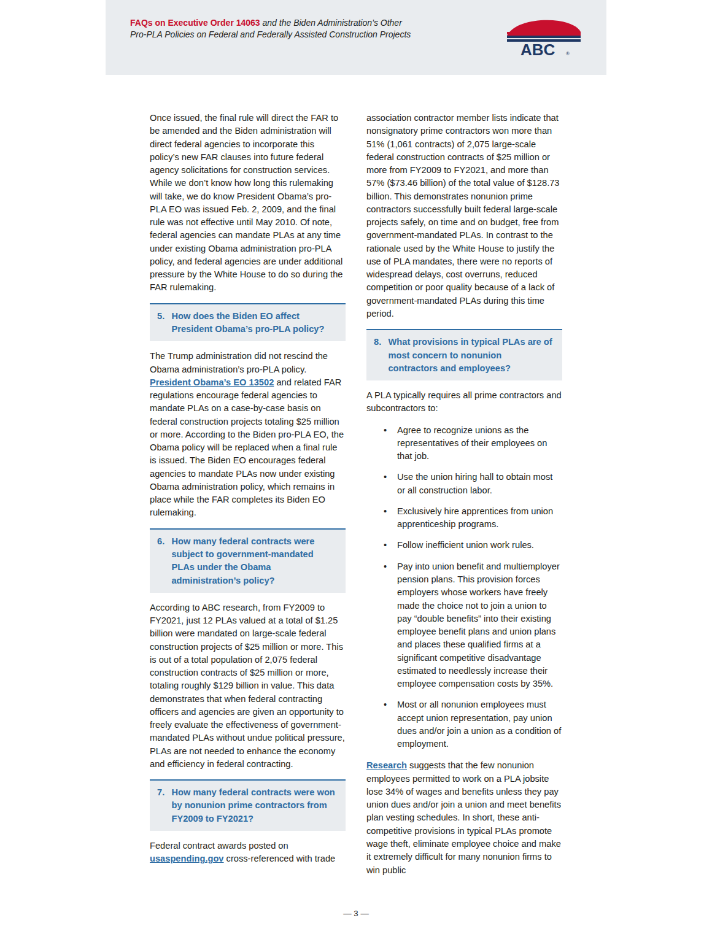FAQs on Executive Order 14063 and the Biden Administration’s Other
Pro-PLA Policies on Federal and Federally Assisted Construction Projects
ABC ®
Once issued, the final rule will direct the FAR to be amended and the Biden administration will direct federal agencies to incorporate this policy’s new FAR clauses into future federal agency solicitations for construction services. While we don’t know how long this rulemaking will take, we do know President Obama’s pro-PLA EO was issued Feb. 2, 2009, and the final rule was not effective until May 2010. Of note, federal agencies can mandate PLAs at any time under existing Obama administration pro-PLA policy, and federal agencies are under additional pressure by the White House to do so during the FAR rulemaking.
5. How does the Biden EO affect President Obama’s pro-PLA policy?
The Trump administration did not rescind the Obama administration’s pro-PLA policy. President Obama’s EO 13502 and related FAR regulations encourage federal agencies to mandate PLAs on a case-by-case basis on federal construction projects totaling $25 million or more. According to the Biden pro-PLA EO, the Obama policy will be replaced when a final rule is issued. The Biden EO encourages federal agencies to mandate PLAs now under existing Obama administration policy, which remains in place while the FAR completes its Biden EO rulemaking.
6. How many federal contracts were subject to government-mandated PLAs under the Obama administration’s policy?
According to ABC research, from FY2009 to FY2021, just 12 PLAs valued at a total of $1.25 billion were mandated on large-scale federal construction projects of $25 million or more. This is out of a total population of 2,075 federal construction contracts of $25 million or more, totaling roughly $129 billion in value. This data demonstrates that when federal contracting officers and agencies are given an opportunity to freely evaluate the effectiveness of government-mandated PLAs without undue political pressure, PLAs are not needed to enhance the economy and efficiency in federal contracting.
7. How many federal contracts were won by nonunion prime contractors from FY2009 to FY2021?
Federal contract awards posted on usaspending.gov cross-referenced with trade association contractor member lists indicate that nonsignatory prime contractors won more than 51% (1,061 contracts) of 2,075 large-scale federal construction contracts of $25 million or more from FY2009 to FY2021, and more than 57% ($73.46 billion) of the total value of $128.73 billion. This demonstrates nonunion prime contractors successfully built federal large-scale projects safely, on time and on budget, free from government-mandated PLAs. In contrast to the rationale used by the White House to justify the use of PLA mandates, there were no reports of widespread delays, cost overruns, reduced competition or poor quality because of a lack of government-mandated PLAs during this time period.
8. What provisions in typical PLAs are of most concern to nonunion contractors and employees?
A PLA typically requires all prime contractors and subcontractors to:
Agree to recognize unions as the representatives of their employees on that job.
Use the union hiring hall to obtain most or all construction labor.
Exclusively hire apprentices from union apprenticeship programs.
Follow inefficient union work rules.
Pay into union benefit and multiemployer pension plans. This provision forces employers whose workers have freely made the choice not to join a union to pay “double benefits” into their existing employee benefit plans and union plans and places these qualified firms at a significant competitive disadvantage estimated to needlessly increase their employee compensation costs by 35%.
Most or all nonunion employees must accept union representation, pay union dues and/or join a union as a condition of employment.
Research suggests that the few nonunion employees permitted to work on a PLA jobsite lose 34% of wages and benefits unless they pay union dues and/or join a union and meet benefits plan vesting schedules. In short, these anti-competitive provisions in typical PLAs promote wage theft, eliminate employee choice and make it extremely difficult for many nonunion firms to win public
— 3 —